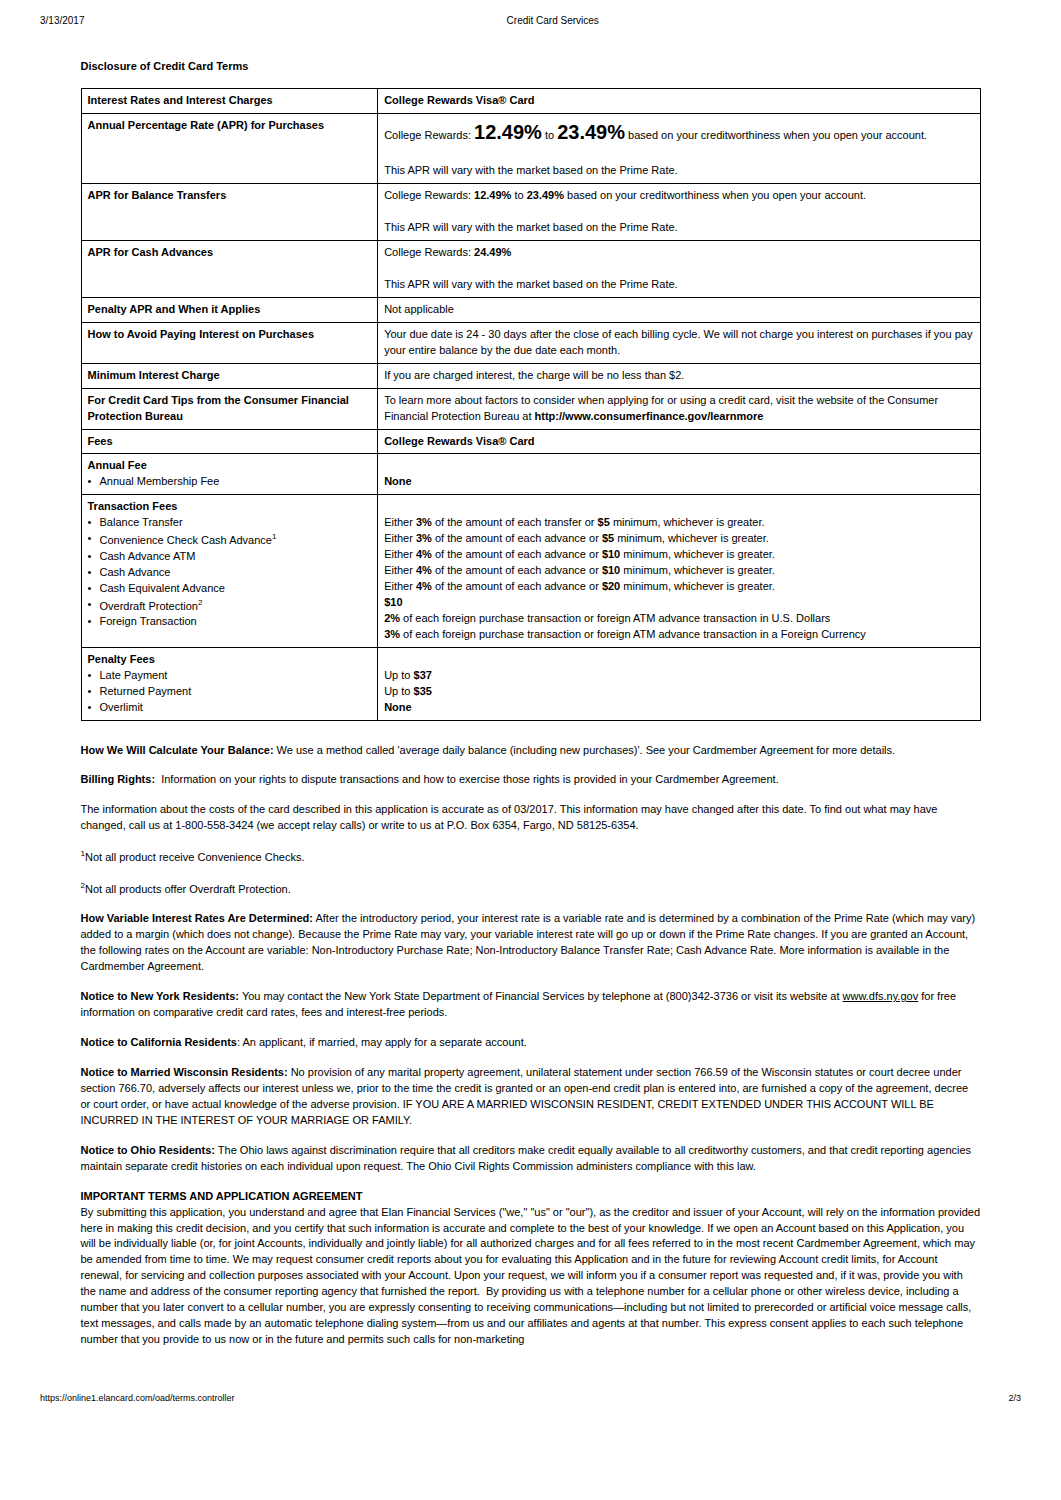3/13/2017
Credit Card Services
Disclosure of Credit Card Terms
| Interest Rates and Interest Charges | College Rewards Visa® Card |
| --- | --- |
| Annual Percentage Rate (APR) for Purchases | College Rewards: 12.49% to 23.49% based on your creditworthiness when you open your account. This APR will vary with the market based on the Prime Rate. |
| APR for Balance Transfers | College Rewards: 12.49% to 23.49% based on your creditworthiness when you open your account. This APR will vary with the market based on the Prime Rate. |
| APR for Cash Advances | College Rewards: 24.49% This APR will vary with the market based on the Prime Rate. |
| Penalty APR and When it Applies | Not applicable |
| How to Avoid Paying Interest on Purchases | Your due date is 24 - 30 days after the close of each billing cycle. We will not charge you interest on purchases if you pay your entire balance by the due date each month. |
| Minimum Interest Charge | If you are charged interest, the charge will be no less than $2. |
| For Credit Card Tips from the Consumer Financial Protection Bureau | To learn more about factors to consider when applying for or using a credit card, visit the website of the Consumer Financial Protection Bureau at http://www.consumerfinance.gov/learnmore |
| Fees | College Rewards Visa® Card |
| Annual Fee Annual Membership Fee | None |
| Transaction Fees Balance Transfer Convenience Check Cash Advance 1 Cash Advance ATM Cash Advance Cash Equivalent Advance Overdraft Protection 2 Foreign Transaction | Either 3% of the amount of each transfer or $5 minimum, whichever is greater. Either 3% of the amount of each advance or $5 minimum, whichever is greater. Either 4% of the amount of each advance or $10 minimum, whichever is greater. Either 4% of the amount of each advance or $10 minimum, whichever is greater. Either 4% of the amount of each advance or $20 minimum, whichever is greater. $10 2% of each foreign purchase transaction or foreign ATM advance transaction in U.S. Dollars 3% of each foreign purchase transaction or foreign ATM advance transaction in a Foreign Currency |
| Penalty Fees Late Payment Returned Payment Overlimit | Up to $37 Up to $35 None |
How We Will Calculate Your Balance: We use a method called 'average daily balance (including new purchases)'. See your Cardmember Agreement for more details.
Billing Rights: Information on your rights to dispute transactions and how to exercise those rights is provided in your Cardmember Agreement.
The information about the costs of the card described in this application is accurate as of 03/2017. This information may have changed after this date. To find out what may have changed, call us at 1-800-558-3424 (we accept relay calls) or write to us at P.O. Box 6354, Fargo, ND 58125-6354.
1Not all product receive Convenience Checks.
2Not all products offer Overdraft Protection.
How Variable Interest Rates Are Determined: After the introductory period, your interest rate is a variable rate and is determined by a combination of the Prime Rate (which may vary) added to a margin (which does not change). Because the Prime Rate may vary, your variable interest rate will go up or down if the Prime Rate changes. If you are granted an Account, the following rates on the Account are variable: Non-Introductory Purchase Rate; Non-Introductory Balance Transfer Rate; Cash Advance Rate. More information is available in the Cardmember Agreement.
Notice to New York Residents: You may contact the New York State Department of Financial Services by telephone at (800)342-3736 or visit its website at www.dfs.ny.gov for free information on comparative credit card rates, fees and interest-free periods.
Notice to California Residents: An applicant, if married, may apply for a separate account.
Notice to Married Wisconsin Residents: No provision of any marital property agreement, unilateral statement under section 766.59 of the Wisconsin statutes or court decree under section 766.70, adversely affects our interest unless we, prior to the time the credit is granted or an open-end credit plan is entered into, are furnished a copy of the agreement, decree or court order, or have actual knowledge of the adverse provision. IF YOU ARE A MARRIED WISCONSIN RESIDENT, CREDIT EXTENDED UNDER THIS ACCOUNT WILL BE INCURRED IN THE INTEREST OF YOUR MARRIAGE OR FAMILY.
Notice to Ohio Residents: The Ohio laws against discrimination require that all creditors make credit equally available to all creditworthy customers, and that credit reporting agencies maintain separate credit histories on each individual upon request. The Ohio Civil Rights Commission administers compliance with this law.
IMPORTANT TERMS AND APPLICATION AGREEMENT
By submitting this application, you understand and agree that Elan Financial Services ("we," "us" or "our"), as the creditor and issuer of your Account, will rely on the information provided here in making this credit decision, and you certify that such information is accurate and complete to the best of your knowledge. If we open an Account based on this Application, you will be individually liable (or, for joint Accounts, individually and jointly liable) for all authorized charges and for all fees referred to in the most recent Cardmember Agreement, which may be amended from time to time. We may request consumer credit reports about you for evaluating this Application and in the future for reviewing Account credit limits, for Account renewal, for servicing and collection purposes associated with your Account. Upon your request, we will inform you if a consumer report was requested and, if it was, provide you with the name and address of the consumer reporting agency that furnished the report. By providing us with a telephone number for a cellular phone or other wireless device, including a number that you later convert to a cellular number, you are expressly consenting to receiving communications—including but not limited to prerecorded or artificial voice message calls, text messages, and calls made by an automatic telephone dialing system—from us and our affiliates and agents at that number. This express consent applies to each such telephone number that you provide to us now or in the future and permits such calls for non-marketing
https://online1.elancard.com/oad/terms.controller
2/3